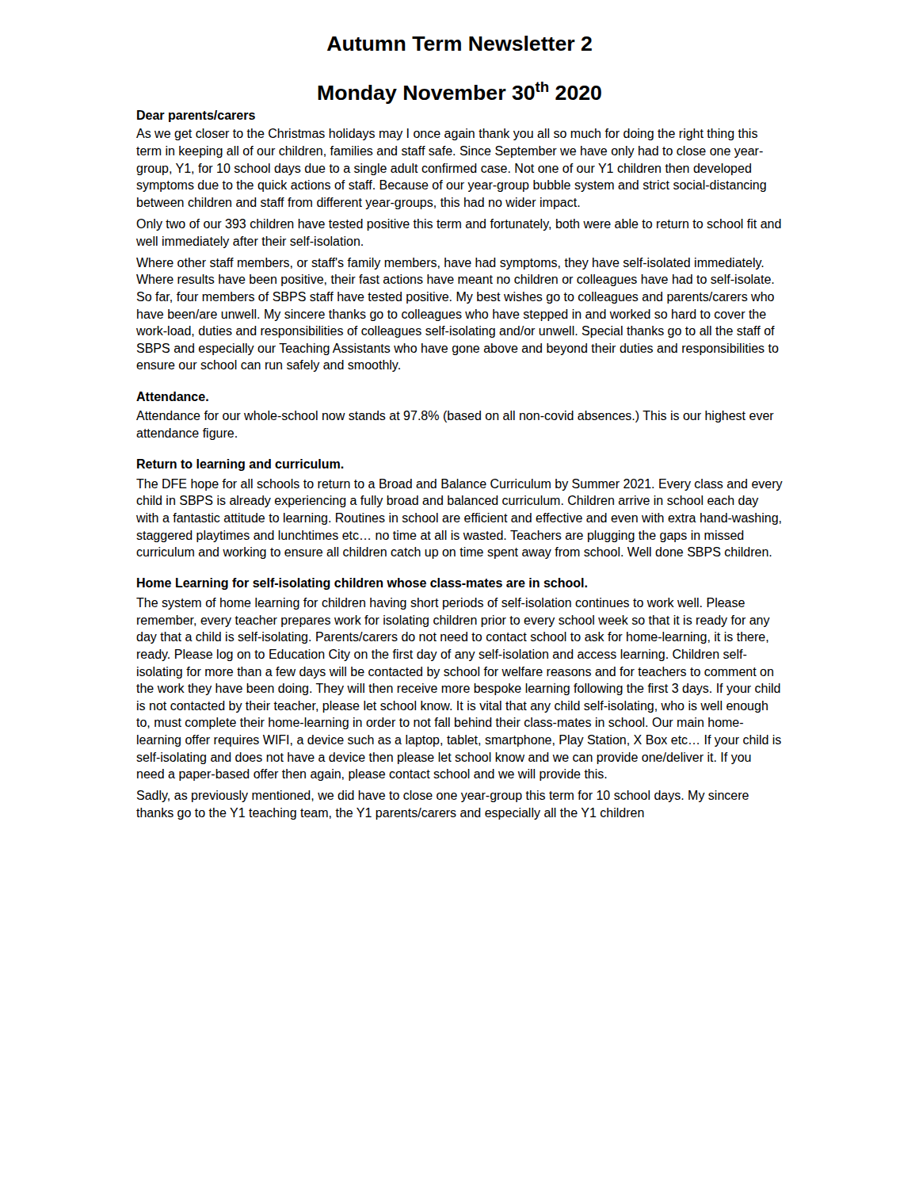Autumn Term Newsletter 2
Monday November 30th 2020
Dear parents/carers
As we get closer to the Christmas holidays may I once again thank you all so much for doing the right thing this term in keeping all of our children, families and staff safe. Since September we have only had to close one year-group, Y1, for 10 school days due to a single adult confirmed case. Not one of our Y1 children then developed symptoms due to the quick actions of staff. Because of our year-group bubble system and strict social-distancing between children and staff from different year-groups, this had no wider impact.
Only two of our 393 children have tested positive this term and fortunately, both were able to return to school fit and well immediately after their self-isolation.
Where other staff members, or staff's family members, have had symptoms, they have self-isolated immediately. Where results have been positive, their fast actions have meant no children or colleagues have had to self-isolate. So far, four members of SBPS staff have tested positive. My best wishes go to colleagues and parents/carers who have been/are unwell. My sincere thanks go to colleagues who have stepped in and worked so hard to cover the work-load, duties and responsibilities of colleagues self-isolating and/or unwell. Special thanks go to all the staff of SBPS and especially our Teaching Assistants who have gone above and beyond their duties and responsibilities to ensure our school can run safely and smoothly.
Attendance.
Attendance for our whole-school now stands at 97.8% (based on all non-covid absences.) This is our highest ever attendance figure.
Return to learning and curriculum.
The DFE hope for all schools to return to a Broad and Balance Curriculum by Summer 2021. Every class and every child in SBPS is already experiencing a fully broad and balanced curriculum. Children arrive in school each day with a fantastic attitude to learning. Routines in school are efficient and effective and even with extra hand-washing, staggered playtimes and lunchtimes etc… no time at all is wasted. Teachers are plugging the gaps in missed curriculum and working to ensure all children catch up on time spent away from school. Well done SBPS children.
Home Learning for self-isolating children whose class-mates are in school.
The system of home learning for children having short periods of self-isolation continues to work well. Please remember, every teacher prepares work for isolating children prior to every school week so that it is ready for any day that a child is self-isolating. Parents/carers do not need to contact school to ask for home-learning, it is there, ready. Please log on to Education City on the first day of any self-isolation and access learning. Children self-isolating for more than a few days will be contacted by school for welfare reasons and for teachers to comment on the work they have been doing. They will then receive more bespoke learning following the first 3 days. If your child is not contacted by their teacher, please let school know. It is vital that any child self-isolating, who is well enough to, must complete their home-learning in order to not fall behind their class-mates in school. Our main home-learning offer requires WIFI, a device such as a laptop, tablet, smartphone, Play Station, X Box etc… If your child is self-isolating and does not have a device then please let school know and we can provide one/deliver it. If you need a paper-based offer then again, please contact school and we will provide this.
Sadly, as previously mentioned, we did have to close one year-group this term for 10 school days. My sincere thanks go to the Y1 teaching team, the Y1 parents/carers and especially all the Y1 children